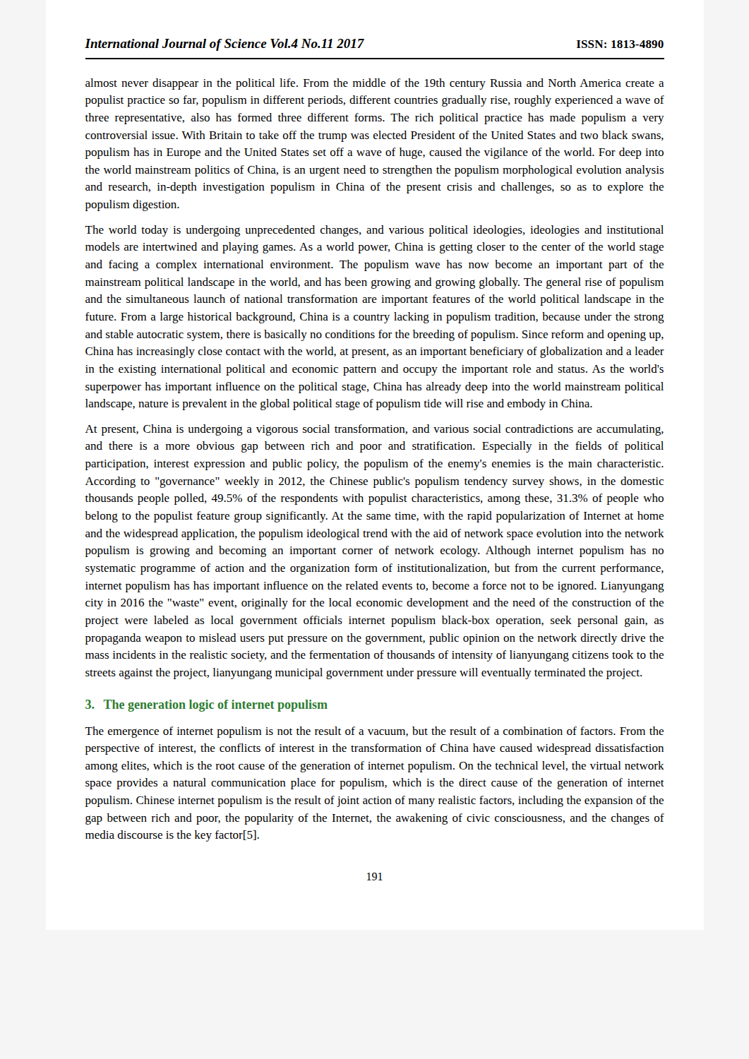International Journal of Science Vol.4 No.11 2017 ISSN: 1813-4890
almost never disappear in the political life. From the middle of the 19th century Russia and North America create a populist practice so far, populism in different periods, different countries gradually rise, roughly experienced a wave of three representative, also has formed three different forms. The rich political practice has made populism a very controversial issue. With Britain to take off the trump was elected President of the United States and two black swans, populism has in Europe and the United States set off a wave of huge, caused the vigilance of the world. For deep into the world mainstream politics of China, is an urgent need to strengthen the populism morphological evolution analysis and research, in-depth investigation populism in China of the present crisis and challenges, so as to explore the populism digestion.
The world today is undergoing unprecedented changes, and various political ideologies, ideologies and institutional models are intertwined and playing games. As a world power, China is getting closer to the center of the world stage and facing a complex international environment. The populism wave has now become an important part of the mainstream political landscape in the world, and has been growing and growing globally. The general rise of populism and the simultaneous launch of national transformation are important features of the world political landscape in the future. From a large historical background, China is a country lacking in populism tradition, because under the strong and stable autocratic system, there is basically no conditions for the breeding of populism. Since reform and opening up, China has increasingly close contact with the world, at present, as an important beneficiary of globalization and a leader in the existing international political and economic pattern and occupy the important role and status. As the world's superpower has important influence on the political stage, China has already deep into the world mainstream political landscape, nature is prevalent in the global political stage of populism tide will rise and embody in China.
At present, China is undergoing a vigorous social transformation, and various social contradictions are accumulating, and there is a more obvious gap between rich and poor and stratification. Especially in the fields of political participation, interest expression and public policy, the populism of the enemy's enemies is the main characteristic. According to "governance" weekly in 2012, the Chinese public's populism tendency survey shows, in the domestic thousands people polled, 49.5% of the respondents with populist characteristics, among these, 31.3% of people who belong to the populist feature group significantly. At the same time, with the rapid popularization of Internet at home and the widespread application, the populism ideological trend with the aid of network space evolution into the network populism is growing and becoming an important corner of network ecology. Although internet populism has no systematic programme of action and the organization form of institutionalization, but from the current performance, internet populism has has important influence on the related events to, become a force not to be ignored. Lianyungang city in 2016 the "waste" event, originally for the local economic development and the need of the construction of the project were labeled as local government officials internet populism black-box operation, seek personal gain, as propaganda weapon to mislead users put pressure on the government, public opinion on the network directly drive the mass incidents in the realistic society, and the fermentation of thousands of intensity of lianyungang citizens took to the streets against the project, lianyungang municipal government under pressure will eventually terminated the project.
3. The generation logic of internet populism
The emergence of internet populism is not the result of a vacuum, but the result of a combination of factors. From the perspective of interest, the conflicts of interest in the transformation of China have caused widespread dissatisfaction among elites, which is the root cause of the generation of internet populism. On the technical level, the virtual network space provides a natural communication place for populism, which is the direct cause of the generation of internet populism. Chinese internet populism is the result of joint action of many realistic factors, including the expansion of the gap between rich and poor, the popularity of the Internet, the awakening of civic consciousness, and the changes of media discourse is the key factor[5].
191